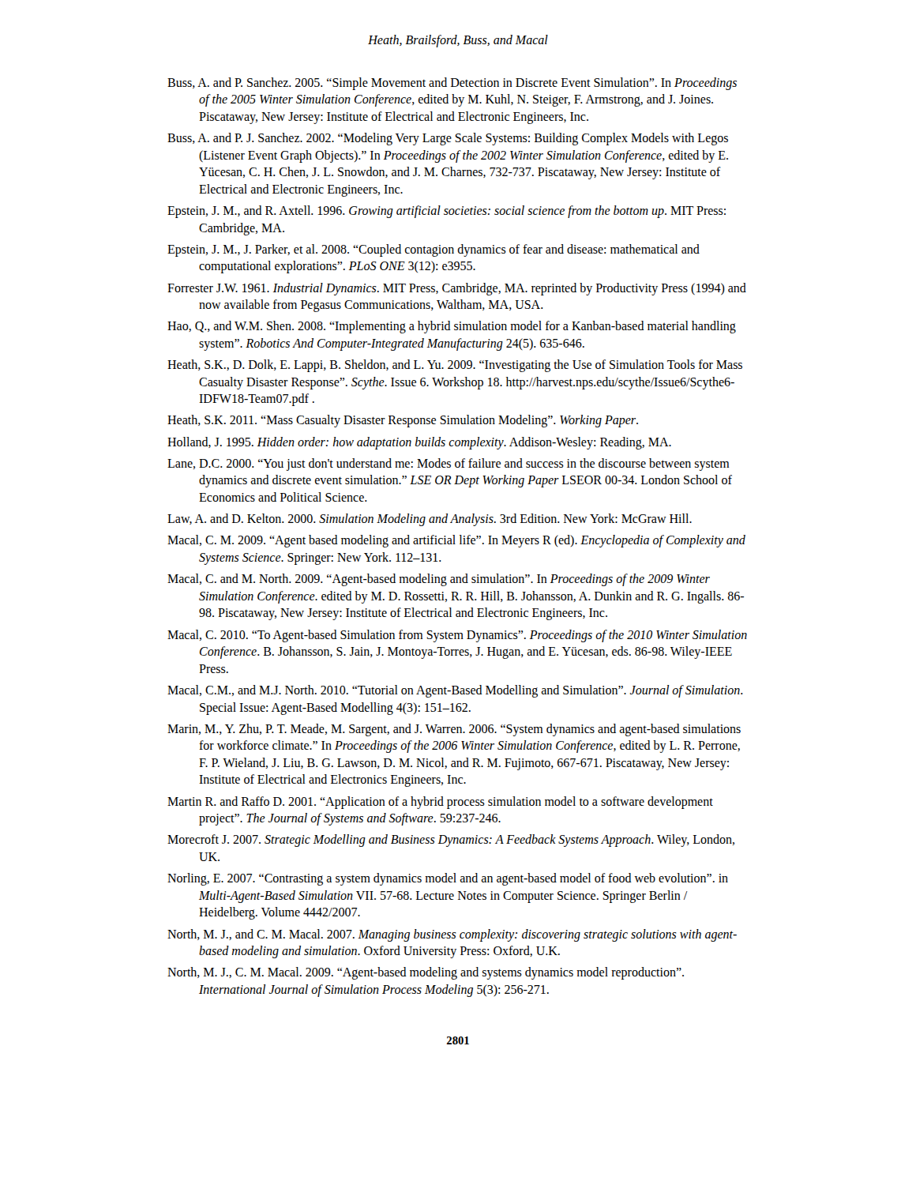Heath, Brailsford, Buss, and Macal
Buss, A. and P. Sanchez. 2005. “Simple Movement and Detection in Discrete Event Simulation”. In Proceedings of the 2005 Winter Simulation Conference, edited by M. Kuhl, N. Steiger, F. Armstrong, and J. Joines. Piscataway, New Jersey: Institute of Electrical and Electronic Engineers, Inc.
Buss, A. and P. J. Sanchez. 2002. “Modeling Very Large Scale Systems: Building Complex Models with Legos (Listener Event Graph Objects).” In Proceedings of the 2002 Winter Simulation Conference, edited by E. Yücesan, C. H. Chen, J. L. Snowdon, and J. M. Charnes, 732-737. Piscataway, New Jersey: Institute of Electrical and Electronic Engineers, Inc.
Epstein, J. M., and R. Axtell. 1996. Growing artificial societies: social science from the bottom up. MIT Press: Cambridge, MA.
Epstein, J. M., J. Parker, et al. 2008. “Coupled contagion dynamics of fear and disease: mathematical and computational explorations”. PLoS ONE 3(12): e3955.
Forrester J.W. 1961. Industrial Dynamics. MIT Press, Cambridge, MA. reprinted by Productivity Press (1994) and now available from Pegasus Communications, Waltham, MA, USA.
Hao, Q., and W.M. Shen. 2008. “Implementing a hybrid simulation model for a Kanban-based material handling system”. Robotics And Computer-Integrated Manufacturing 24(5). 635-646.
Heath, S.K., D. Dolk, E. Lappi, B. Sheldon, and L. Yu. 2009. “Investigating the Use of Simulation Tools for Mass Casualty Disaster Response”. Scythe. Issue 6. Workshop 18. http://harvest.nps.edu/scythe/Issue6/Scythe6-IDFW18-Team07.pdf .
Heath, S.K. 2011. “Mass Casualty Disaster Response Simulation Modeling”. Working Paper.
Holland, J. 1995. Hidden order: how adaptation builds complexity. Addison-Wesley: Reading, MA.
Lane, D.C. 2000. “You just don't understand me: Modes of failure and success in the discourse between system dynamics and discrete event simulation.” LSE OR Dept Working Paper LSEOR 00-34. London School of Economics and Political Science.
Law, A. and D. Kelton. 2000. Simulation Modeling and Analysis. 3rd Edition. New York: McGraw Hill.
Macal, C. M. 2009. “Agent based modeling and artificial life”. In Meyers R (ed). Encyclopedia of Complexity and Systems Science. Springer: New York. 112–131.
Macal, C. and M. North. 2009. “Agent-based modeling and simulation”. In Proceedings of the 2009 Winter Simulation Conference. edited by M. D. Rossetti, R. R. Hill, B. Johansson, A. Dunkin and R. G. Ingalls. 86-98. Piscataway, New Jersey: Institute of Electrical and Electronic Engineers, Inc.
Macal, C. 2010. “To Agent-based Simulation from System Dynamics”. Proceedings of the 2010 Winter Simulation Conference. B. Johansson, S. Jain, J. Montoya-Torres, J. Hugan, and E. Yücesan, eds. 86-98. Wiley-IEEE Press.
Macal, C.M., and M.J. North. 2010. “Tutorial on Agent-Based Modelling and Simulation”. Journal of Simulation. Special Issue: Agent-Based Modelling 4(3): 151–162.
Marin, M., Y. Zhu, P. T. Meade, M. Sargent, and J. Warren. 2006. “System dynamics and agent-based simulations for workforce climate.” In Proceedings of the 2006 Winter Simulation Conference, edited by L. R. Perrone, F. P. Wieland, J. Liu, B. G. Lawson, D. M. Nicol, and R. M. Fujimoto, 667-671. Piscataway, New Jersey: Institute of Electrical and Electronics Engineers, Inc.
Martin R. and Raffo D. 2001. “Application of a hybrid process simulation model to a software development project”. The Journal of Systems and Software. 59:237-246.
Morecroft J. 2007. Strategic Modelling and Business Dynamics: A Feedback Systems Approach. Wiley, London, UK.
Norling, E. 2007. “Contrasting a system dynamics model and an agent-based model of food web evolution”. in Multi-Agent-Based Simulation VII. 57-68. Lecture Notes in Computer Science. Springer Berlin / Heidelberg. Volume 4442/2007.
North, M. J., and C. M. Macal. 2007. Managing business complexity: discovering strategic solutions with agent-based modeling and simulation. Oxford University Press: Oxford, U.K.
North, M. J., C. M. Macal. 2009. “Agent-based modeling and systems dynamics model reproduction”. International Journal of Simulation Process Modeling 5(3): 256-271.
2801